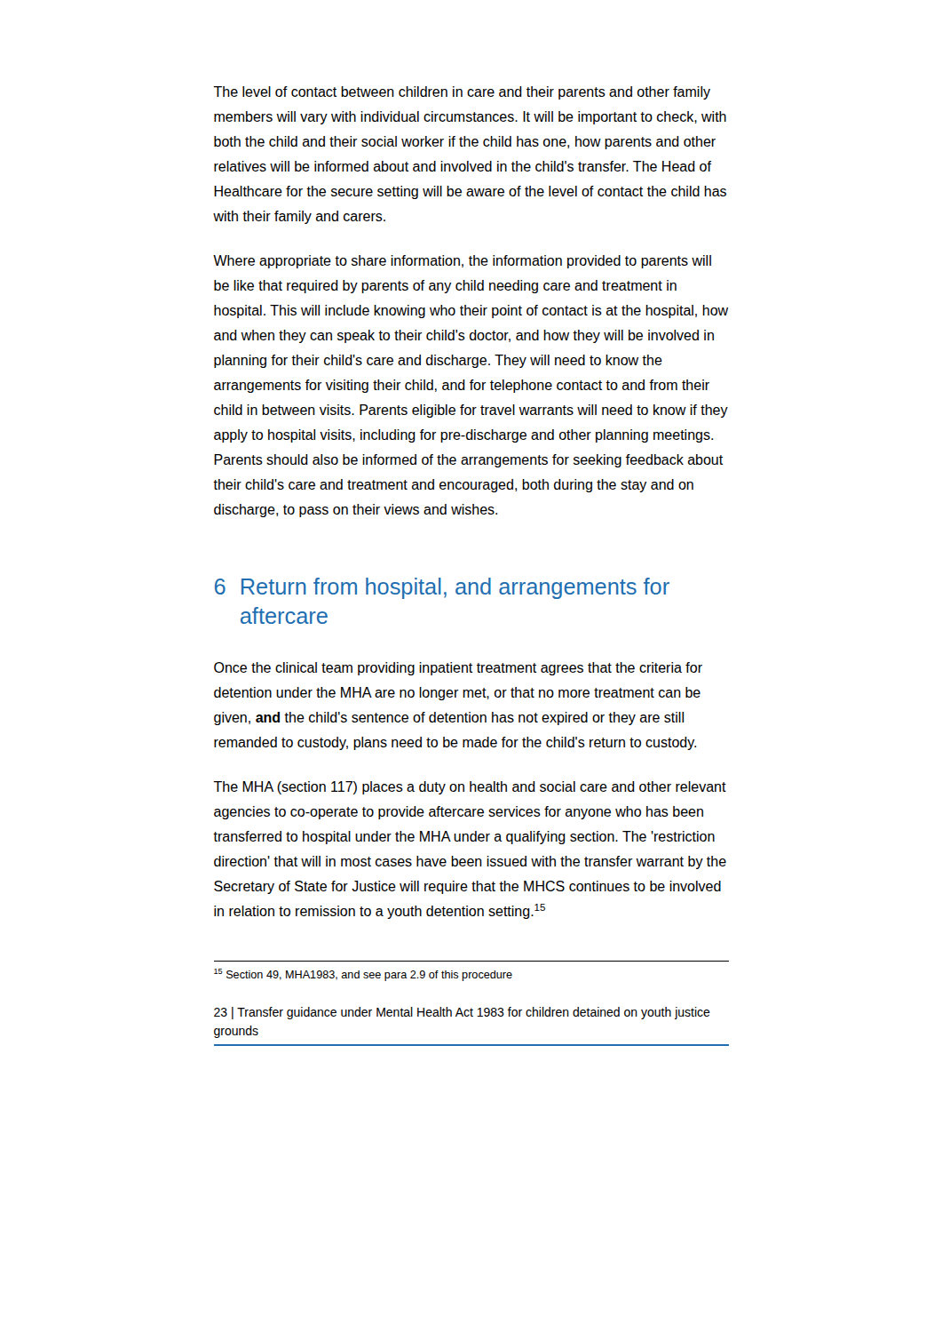The level of contact between children in care and their parents and other family members will vary with individual circumstances. It will be important to check, with both the child and their social worker if the child has one, how parents and other relatives will be informed about and involved in the child's transfer. The Head of Healthcare for the secure setting will be aware of the level of contact the child has with their family and carers.
Where appropriate to share information, the information provided to parents will be like that required by parents of any child needing care and treatment in hospital. This will include knowing who their point of contact is at the hospital, how and when they can speak to their child's doctor, and how they will be involved in planning for their child's care and discharge. They will need to know the arrangements for visiting their child, and for telephone contact to and from their child in between visits. Parents eligible for travel warrants will need to know if they apply to hospital visits, including for pre-discharge and other planning meetings. Parents should also be informed of the arrangements for seeking feedback about their child's care and treatment and encouraged, both during the stay and on discharge, to pass on their views and wishes.
6 Return from hospital, and arrangements for aftercare
Once the clinical team providing inpatient treatment agrees that the criteria for detention under the MHA are no longer met, or that no more treatment can be given, and the child's sentence of detention has not expired or they are still remanded to custody, plans need to be made for the child's return to custody.
The MHA (section 117) places a duty on health and social care and other relevant agencies to co-operate to provide aftercare services for anyone who has been transferred to hospital under the MHA under a qualifying section. The 'restriction direction' that will in most cases have been issued with the transfer warrant by the Secretary of State for Justice will require that the MHCS continues to be involved in relation to remission to a youth detention setting.15
15 Section 49, MHA1983, and see para 2.9 of this procedure
23 | Transfer guidance under Mental Health Act 1983 for children detained on youth justice grounds